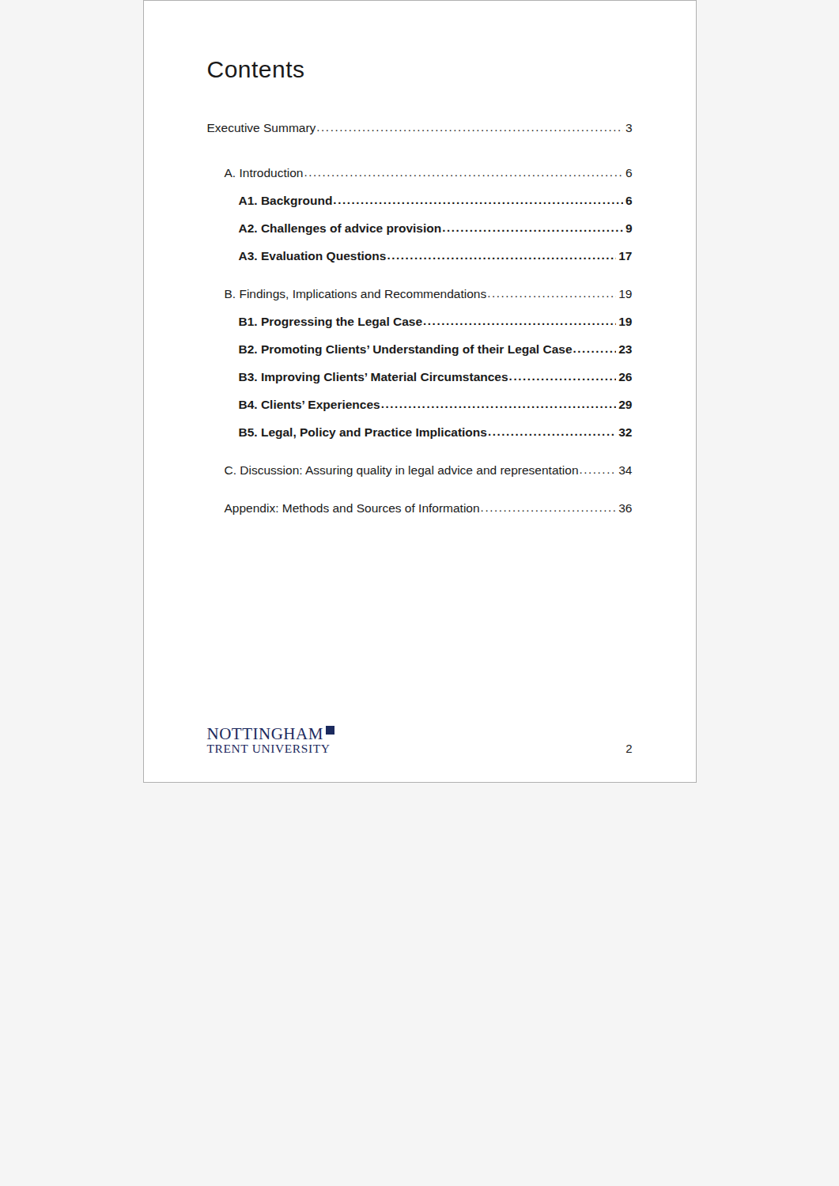Contents
Executive Summary .......................................................................................... 3
A. Introduction .......................................................................................... 6
A1. Background .......................................................................................... 6
A2. Challenges of advice provision .......................................................................................... 9
A3. Evaluation Questions .......................................................................................... 17
B. Findings, Implications and Recommendations .......................................................................................... 19
B1. Progressing the Legal Case .......................................................................................... 19
B2. Promoting Clients’ Understanding of their Legal Case .......................................................................................... 23
B3. Improving Clients’ Material Circumstances .......................................................................................... 26
B4. Clients’ Experiences .......................................................................................... 29
B5. Legal, Policy and Practice Implications .......................................................................................... 32
C. Discussion: Assuring quality in legal advice and representation .......................................................................................... 34
Appendix: Methods and Sources of Information .......................................................................................... 36
NOTTINGHAM TRENT UNIVERSITY
2